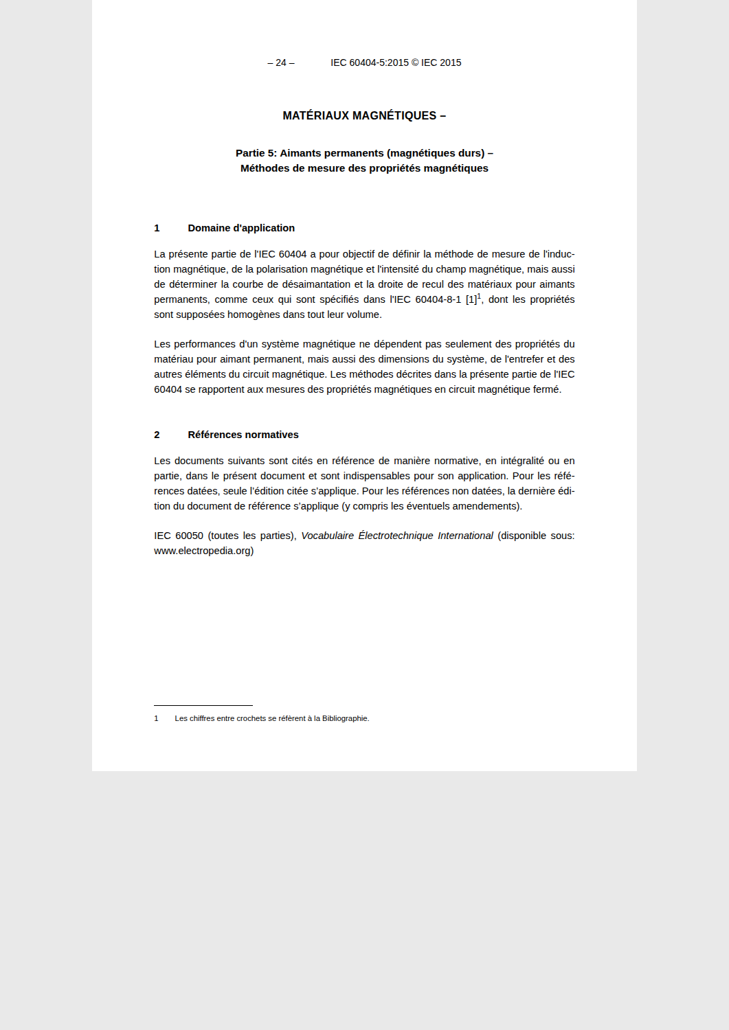– 24 – IEC 60404-5:2015 © IEC 2015
MATÉRIAUX MAGNÉTIQUES –
Partie 5: Aimants permanents (magnétiques durs) –
Méthodes de mesure des propriétés magnétiques
1 Domaine d'application
La présente partie de l'IEC 60404 a pour objectif de définir la méthode de mesure de l'induction magnétique, de la polarisation magnétique et l'intensité du champ magnétique, mais aussi de déterminer la courbe de désaimantation et la droite de recul des matériaux pour aimants permanents, comme ceux qui sont spécifiés dans l'IEC 60404-8-1 [1]1, dont les propriétés sont supposées homogènes dans tout leur volume.
Les performances d'un système magnétique ne dépendent pas seulement des propriétés du matériau pour aimant permanent, mais aussi des dimensions du système, de l'entrefer et des autres éléments du circuit magnétique. Les méthodes décrites dans la présente partie de l'IEC 60404 se rapportent aux mesures des propriétés magnétiques en circuit magnétique fermé.
2 Références normatives
Les documents suivants sont cités en référence de manière normative, en intégralité ou en partie, dans le présent document et sont indispensables pour son application. Pour les références datées, seule l’édition citée s’applique. Pour les références non datées, la dernière édition du document de référence s’applique (y compris les éventuels amendements).
IEC 60050 (toutes les parties), Vocabulaire Électrotechnique International (disponible sous: www.electropedia.org)
1 Les chiffres entre crochets se réfèrent à la Bibliographie.